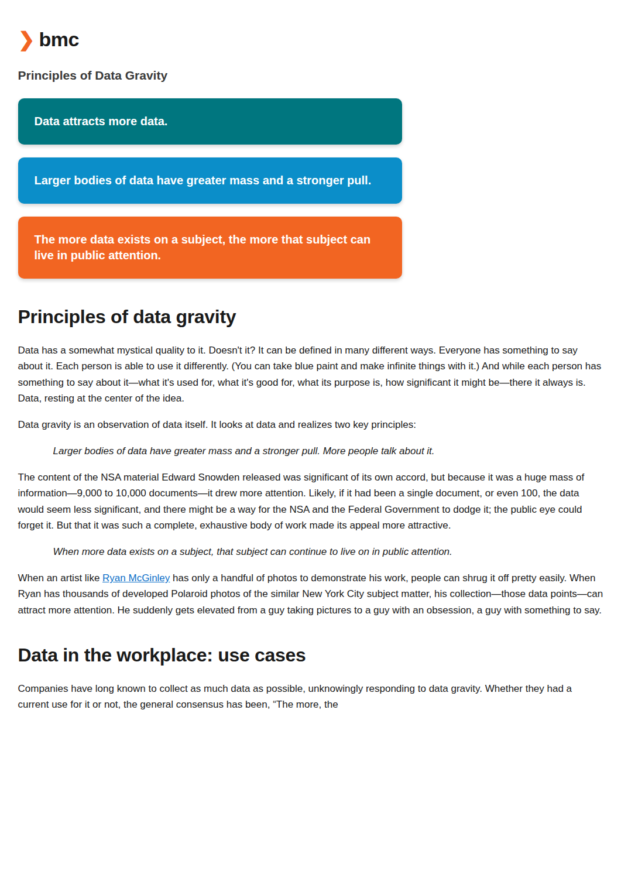❯ bmc
Principles of Data Gravity
Data attracts more data.
Larger bodies of data have greater mass and a stronger pull.
The more data exists on a subject, the more that subject can live in public attention.
Principles of data gravity
Data has a somewhat mystical quality to it. Doesn't it? It can be defined in many different ways. Everyone has something to say about it. Each person is able to use it differently. (You can take blue paint and make infinite things with it.) And while each person has something to say about it—what it's used for, what it's good for, what its purpose is, how significant it might be—there it always is. Data, resting at the center of the idea.
Data gravity is an observation of data itself. It looks at data and realizes two key principles:
Larger bodies of data have greater mass and a stronger pull. More people talk about it.
The content of the NSA material Edward Snowden released was significant of its own accord, but because it was a huge mass of information—9,000 to 10,000 documents—it drew more attention. Likely, if it had been a single document, or even 100, the data would seem less significant, and there might be a way for the NSA and the Federal Government to dodge it; the public eye could forget it. But that it was such a complete, exhaustive body of work made its appeal more attractive.
When more data exists on a subject, that subject can continue to live on in public attention.
When an artist like Ryan McGinley has only a handful of photos to demonstrate his work, people can shrug it off pretty easily. When Ryan has thousands of developed Polaroid photos of the similar New York City subject matter, his collection—those data points—can attract more attention. He suddenly gets elevated from a guy taking pictures to a guy with an obsession, a guy with something to say.
Data in the workplace: use cases
Companies have long known to collect as much data as possible, unknowingly responding to data gravity. Whether they had a current use for it or not, the general consensus has been, “The more, the